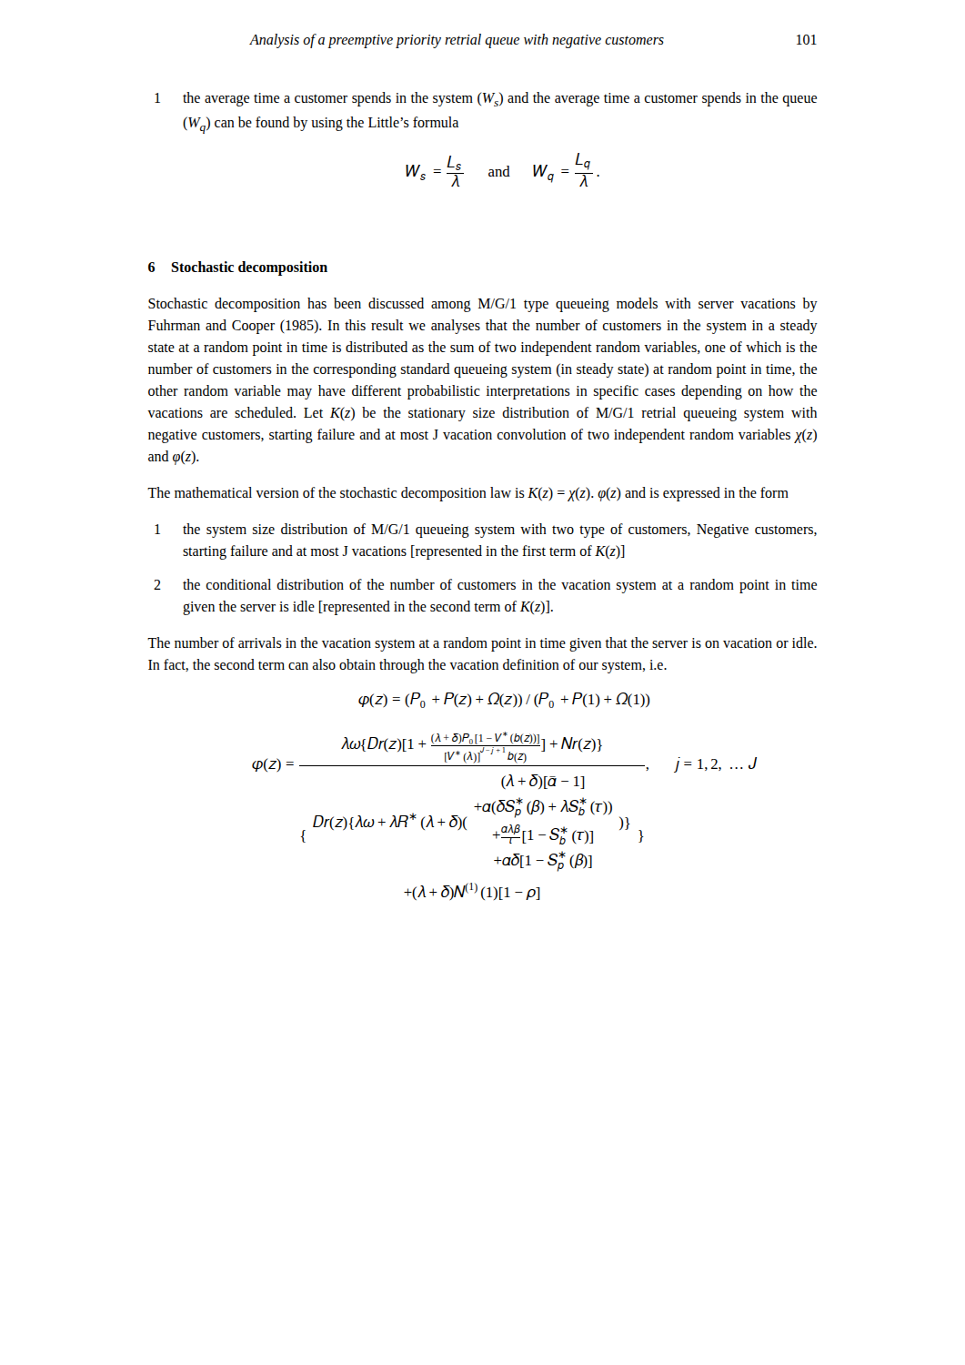Analysis of a preemptive priority retrial queue with negative customers 101
the average time a customer spends in the system (Ws) and the average time a customer spends in the queue (Wq) can be found by using the Little’s formula
Ws = Lsλ and Wq = Lqλ .
6 Stochastic decomposition
Stochastic decomposition has been discussed among M/G/1 type queueing models with server vacations by Fuhrman and Cooper (1985). In this result we analyses that the number of customers in the system in a steady state at a random point in time is distributed as the sum of two independent random variables, one of which is the number of customers in the corresponding standard queueing system (in steady state) at random point in time, the other random variable may have different probabilistic interpretations in specific cases depending on how the vacations are scheduled. Let K(z) be the stationary size distribution of M/G/1 retrial queueing system with negative customers, starting failure and at most J vacation convolution of two independent random variables χ(z) and φ(z).
The mathematical version of the stochastic decomposition law is K(z) = χ(z). φ(z) and is expressed in the form
the system size distribution of M/G/1 queueing system with two type of customers, Negative customers, starting failure and at most J vacations [represented in the first term of K(z)]
the conditional distribution of the number of customers in the vacation system at a random point in time given the server is idle [represented in the second term of K(z)].
The number of arrivals in the vacation system at a random point in time given that the server is on vacation or idle. In fact, the second term can also obtain through the vacation definition of our system, i.e.
φ(z) = ( P0 + P(z) + Ω(z) ) / ( P0 + P(1) + Ω(1) )
φ(z) = λω { Dr(z) [ 1 + (λ+δ) P0 [ 1− V∗ (b(z)) ] [ V∗ (λ) ] J−j+1 b(z) ] + Nr(z) } { Dr(z) { λω + λ R∗ (λ+δ) ( (λ+δ) [α¯−1] +α ( δ Sp∗ (β) + λ Sb∗ (τ) ) + αλβ τ [ 1− Sb∗ (τ) ] +αδ [ 1− Sp∗ (β) ] ) } + (λ+δ) N(1) (1) [1−ρ] } , j=1,2,…J